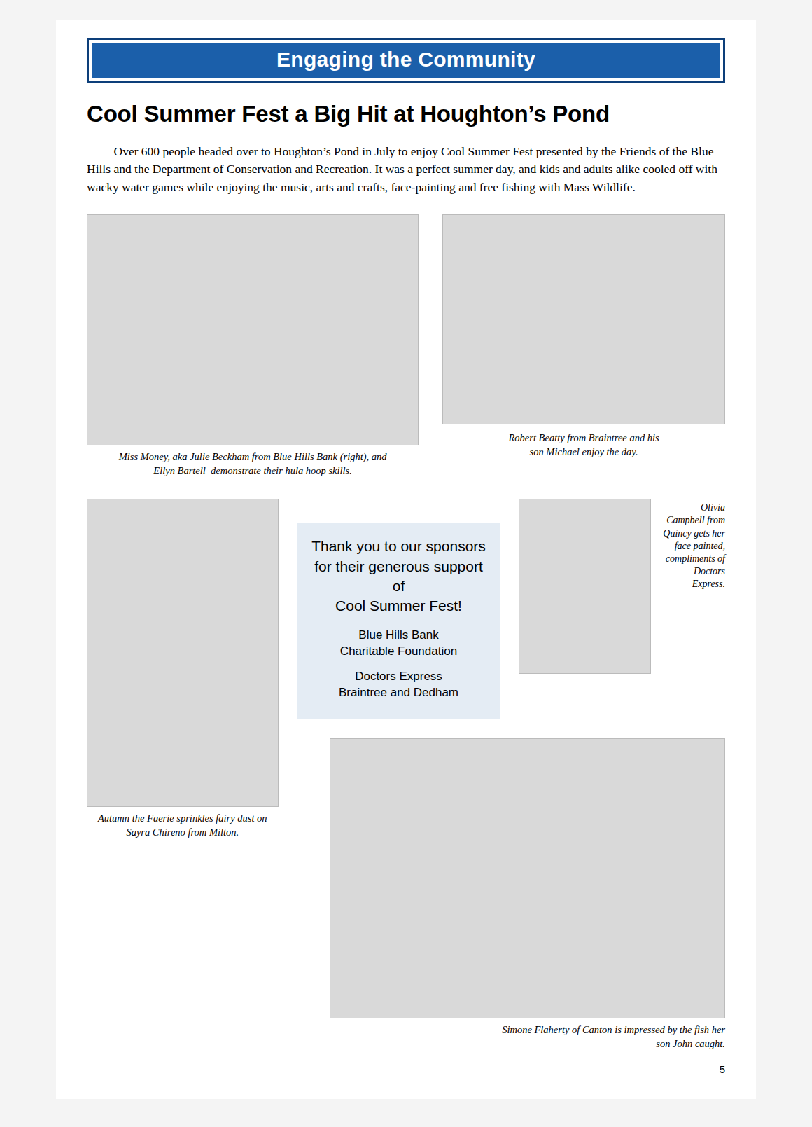Engaging the Community
Cool Summer Fest a Big Hit at Houghton’s Pond
Over 600 people headed over to Houghton’s Pond in July to enjoy Cool Summer Fest presented by the Friends of the Blue Hills and the Department of Conservation and Recreation. It was a perfect summer day, and kids and adults alike cooled off with wacky water games while enjoying the music, arts and crafts, face-painting and free fishing with Mass Wildlife.
Miss Money, aka Julie Beckham from Blue Hills Bank (right), and
Ellyn Bartell demonstrate their hula hoop skills.
Robert Beatty from Braintree and his
son Michael enjoy the day.
Autumn the Faerie sprinkles fairy dust on
Sayra Chireno from Milton.
Thank you to our sponsors
for their generous support of
Cool Summer Fest!
Blue Hills Bank Charitable Foundation Doctors Express Braintree and Dedham
Olivia Campbell from Quincy gets her face painted, compli­ments of Doctors Express.
Simone Flaherty of Canton is impressed by the fish her
son John caught.
5